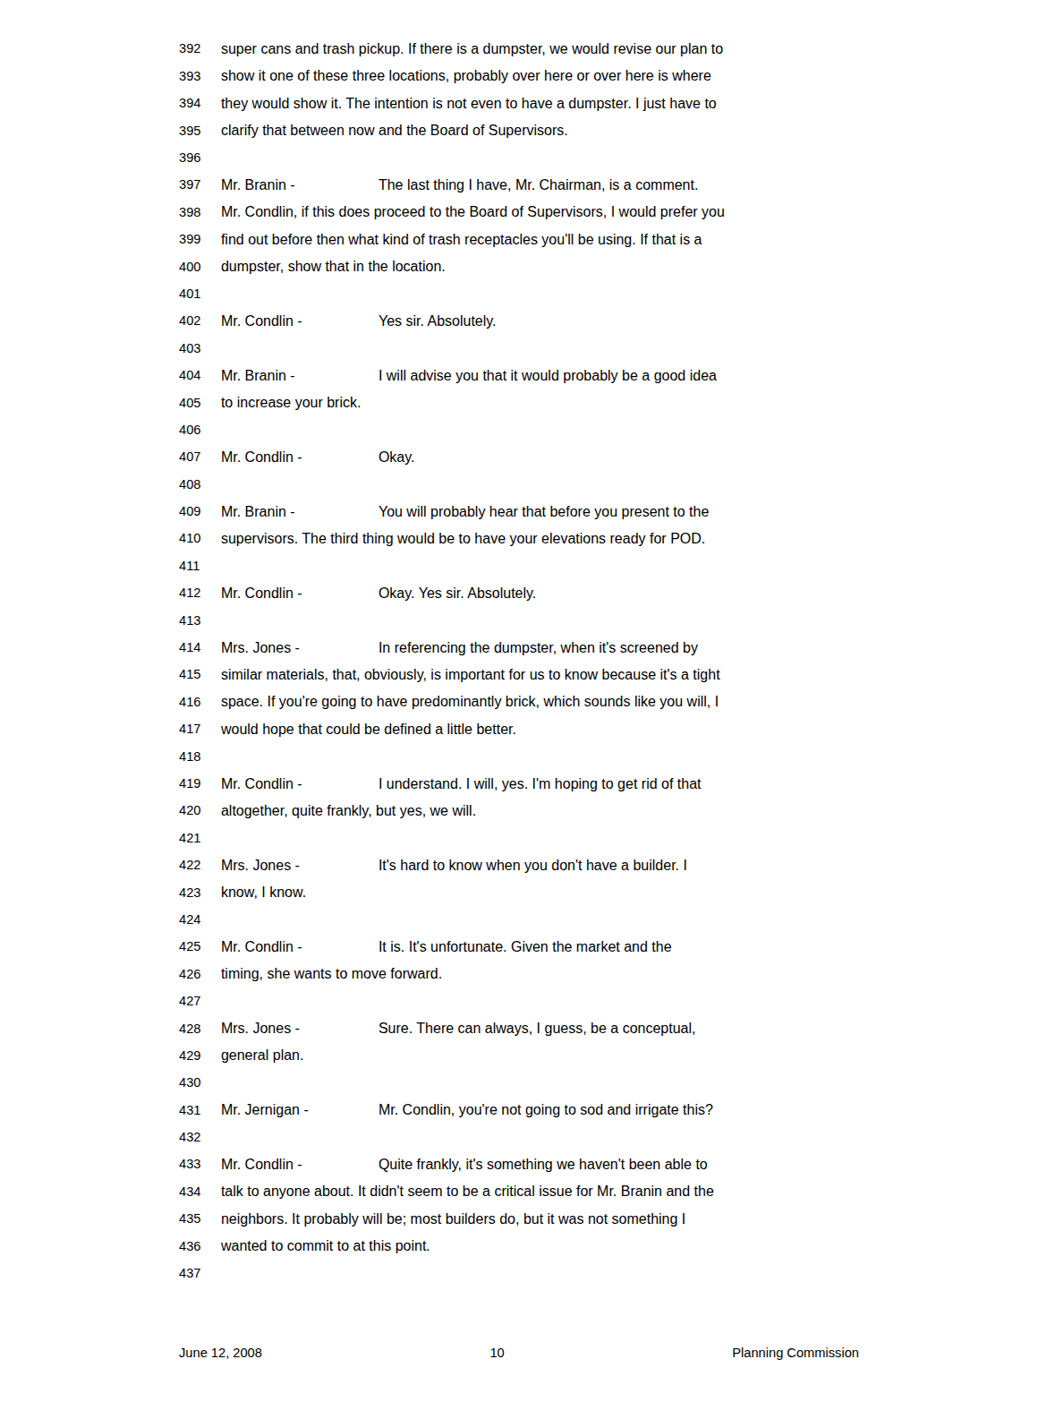392 super cans and trash pickup. If there is a dumpster, we would revise our plan to
393 show it one of these three locations, probably over here or over here is where
394 they would show it. The intention is not even to have a dumpster. I just have to
395 clarify that between now and the Board of Supervisors.
396
397 Mr. Branin -The last thing I have, Mr. Chairman, is a comment.
398 Mr. Condlin, if this does proceed to the Board of Supervisors, I would prefer you
399 find out before then what kind of trash receptacles you'll be using. If that is a
400 dumpster, show that in the location.
401
402 Mr. Condlin -Yes sir. Absolutely.
403
404 Mr. Branin -I will advise you that it would probably be a good idea
405 to increase your brick.
406
407 Mr. Condlin -Okay.
408
409 Mr. Branin -You will probably hear that before you present to the
410 supervisors. The third thing would be to have your elevations ready for POD.
411
412 Mr. Condlin -Okay. Yes sir. Absolutely.
413
414 Mrs. Jones -In referencing the dumpster, when it's screened by
415 similar materials, that, obviously, is important for us to know because it's a tight
416 space. If you're going to have predominantly brick, which sounds like you will, I
417 would hope that could be defined a little better.
418
419 Mr. Condlin -I understand. I will, yes. I'm hoping to get rid of that
420 altogether, quite frankly, but yes, we will.
421
422 Mrs. Jones -It's hard to know when you don't have a builder. I
423 know, I know.
424
425 Mr. Condlin -It is. It's unfortunate. Given the market and the
426 timing, she wants to move forward.
427
428 Mrs. Jones -Sure. There can always, I guess, be a conceptual,
429 general plan.
430
431 Mr. Jernigan -Mr. Condlin, you're not going to sod and irrigate this?
432
433 Mr. Condlin -Quite frankly, it's something we haven't been able to
434 talk to anyone about. It didn't seem to be a critical issue for Mr. Branin and the
435 neighbors. It probably will be; most builders do, but it was not something I
436 wanted to commit to at this point.
437
June 12, 2008
10
Planning Commission